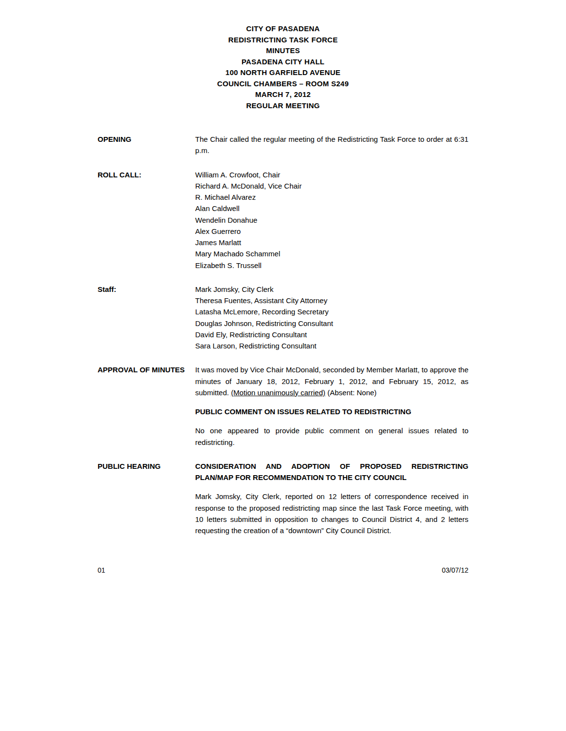City of Pasadena
Redistricting Task Force
Minutes
Pasadena City Hall
100 North Garfield Avenue
Council Chambers – Room S249
March 7, 2012
Regular Meeting
Opening
The Chair called the regular meeting of the Redistricting Task Force to order at 6:31 p.m.
Roll Call:
William A. Crowfoot, Chair
Richard A. McDonald, Vice Chair
R. Michael Alvarez
Alan Caldwell
Wendelin Donahue
Alex Guerrero
James Marlatt
Mary Machado Schammel
Elizabeth S. Trussell
Staff:
Mark Jomsky, City Clerk
Theresa Fuentes, Assistant City Attorney
Latasha McLemore, Recording Secretary
Douglas Johnson, Redistricting Consultant
David Ely, Redistricting Consultant
Sara Larson, Redistricting Consultant
Approval of Minutes
It was moved by Vice Chair McDonald, seconded by Member Marlatt, to approve the minutes of January 18, 2012, February 1, 2012, and February 15, 2012, as submitted. (Motion unanimously carried) (Absent: None)
Public Comment on Issues Related to Redistricting
No one appeared to provide public comment on general issues related to redistricting.
Public Hearing
Consideration and Adoption of Proposed Redistricting Plan/Map for Recommendation to the City Council
Mark Jomsky, City Clerk, reported on 12 letters of correspondence received in response to the proposed redistricting map since the last Task Force meeting, with 10 letters submitted in opposition to changes to Council District 4, and 2 letters requesting the creation of a “downtown” City Council District.
01 03/07/12